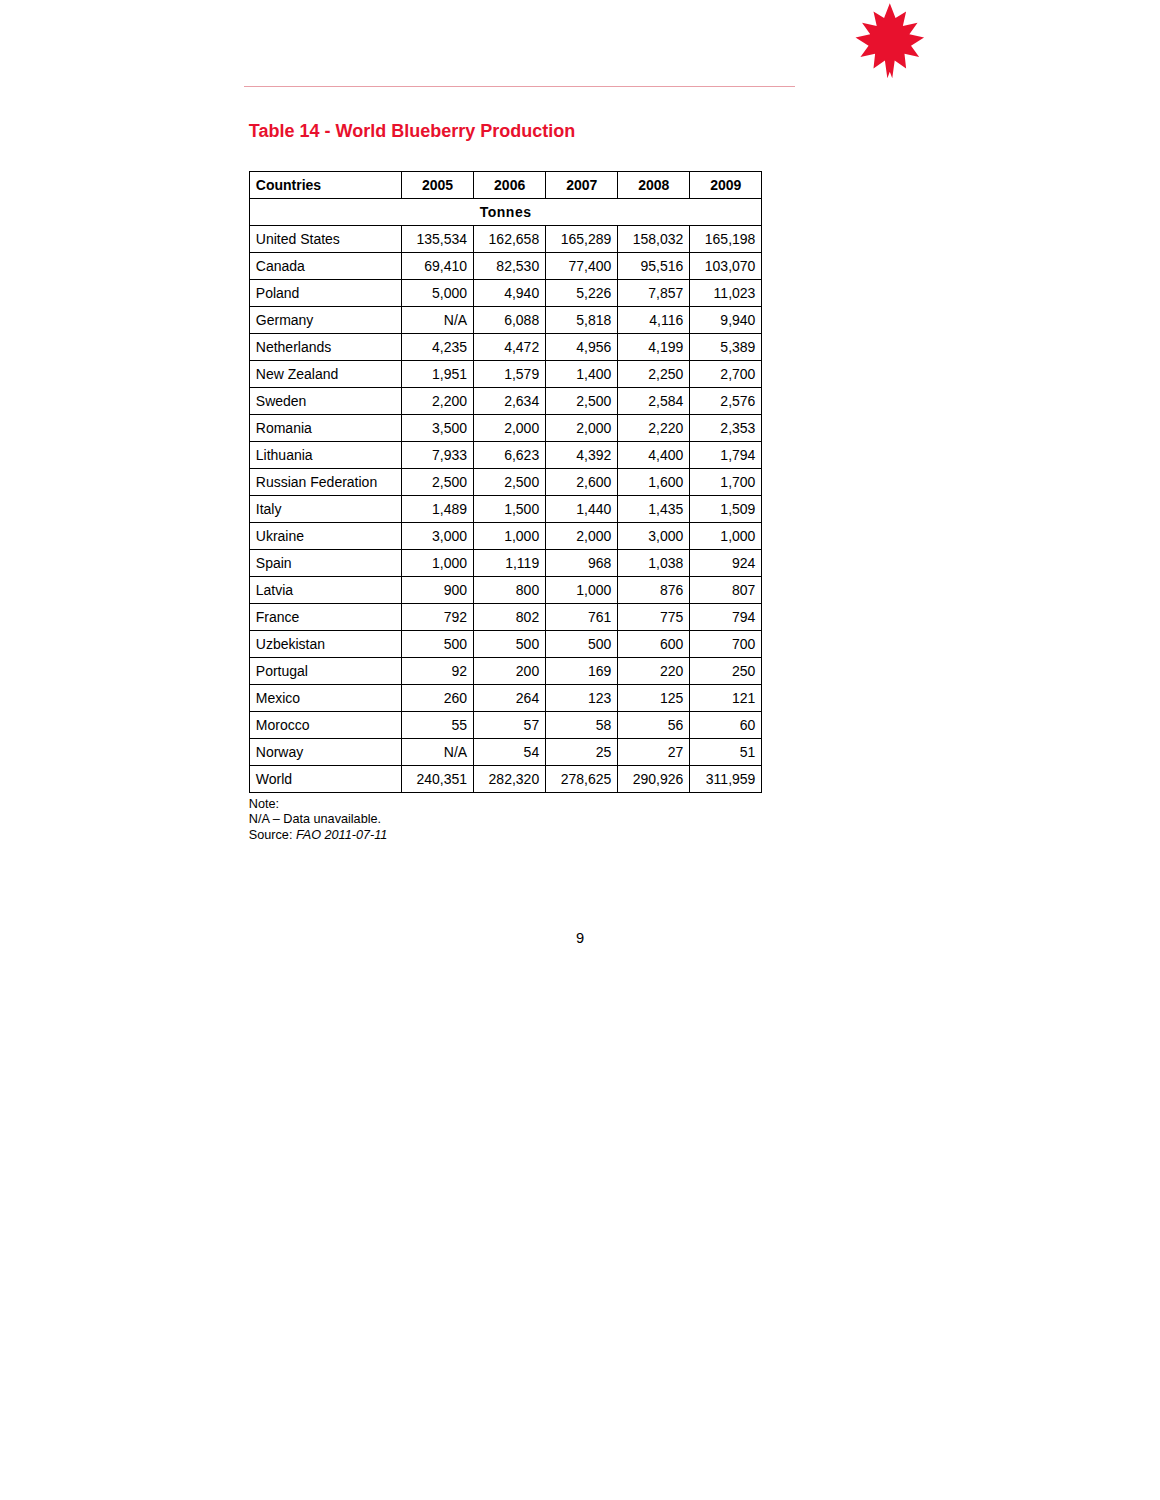Table 14 - World Blueberry Production
| Countries | 2005 | 2006 | 2007 | 2008 | 2009 |
| --- | --- | --- | --- | --- | --- |
| Tonnes |
| United States | 135,534 | 162,658 | 165,289 | 158,032 | 165,198 |
| Canada | 69,410 | 82,530 | 77,400 | 95,516 | 103,070 |
| Poland | 5,000 | 4,940 | 5,226 | 7,857 | 11,023 |
| Germany | N/A | 6,088 | 5,818 | 4,116 | 9,940 |
| Netherlands | 4,235 | 4,472 | 4,956 | 4,199 | 5,389 |
| New Zealand | 1,951 | 1,579 | 1,400 | 2,250 | 2,700 |
| Sweden | 2,200 | 2,634 | 2,500 | 2,584 | 2,576 |
| Romania | 3,500 | 2,000 | 2,000 | 2,220 | 2,353 |
| Lithuania | 7,933 | 6,623 | 4,392 | 4,400 | 1,794 |
| Russian Federation | 2,500 | 2,500 | 2,600 | 1,600 | 1,700 |
| Italy | 1,489 | 1,500 | 1,440 | 1,435 | 1,509 |
| Ukraine | 3,000 | 1,000 | 2,000 | 3,000 | 1,000 |
| Spain | 1,000 | 1,119 | 968 | 1,038 | 924 |
| Latvia | 900 | 800 | 1,000 | 876 | 807 |
| France | 792 | 802 | 761 | 775 | 794 |
| Uzbekistan | 500 | 500 | 500 | 600 | 700 |
| Portugal | 92 | 200 | 169 | 220 | 250 |
| Mexico | 260 | 264 | 123 | 125 | 121 |
| Morocco | 55 | 57 | 58 | 56 | 60 |
| Norway | N/A | 54 | 25 | 27 | 51 |
| World | 240,351 | 282,320 | 278,625 | 290,926 | 311,959 |
Note:
N/A – Data unavailable.
Source: FAO 2011-07-11
9